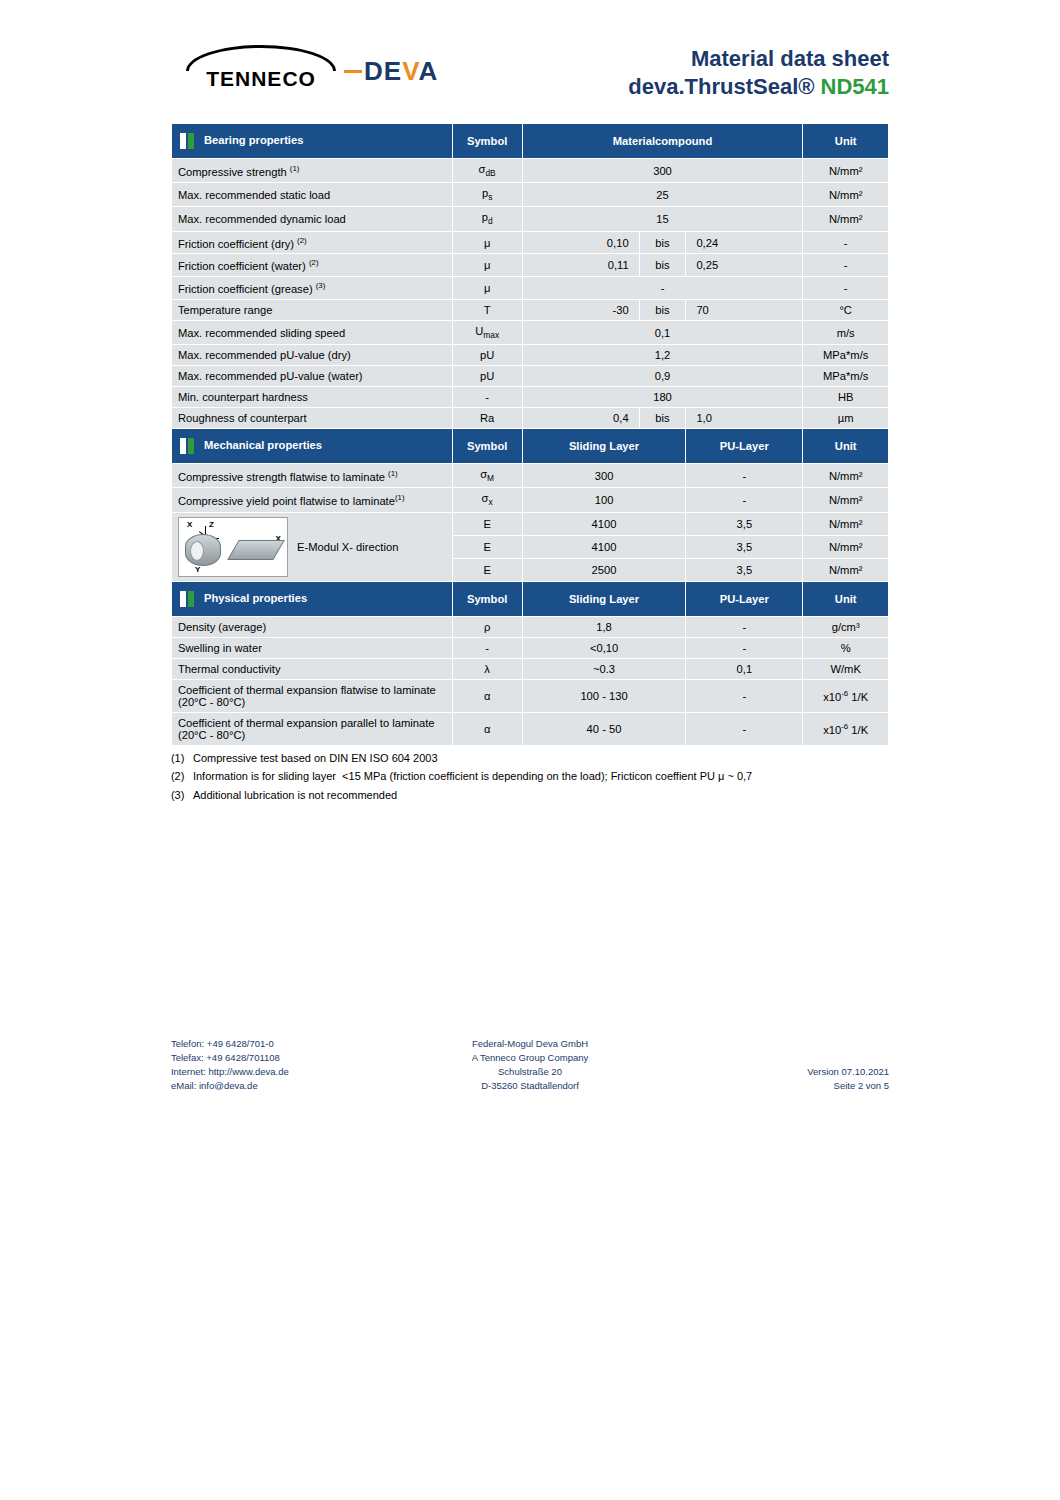TENNECO
DEVA
Material data sheet
deva.ThrustSeal® ND541
| Bearing properties | Symbol | Materialcompound | Unit |
| --- | --- | --- | --- |
| Compressive strength (1) | σ dB | 300 | N/mm² |
| Max. recommended static load | p s | 25 | N/mm² |
| Max. recommended dynamic load | p d | 15 | N/mm² |
| Friction coefficient (dry) (2) | μ | 0,10 | bis | 0,24 | - |
| Friction coefficient (water) (2) | μ | 0,11 | bis | 0,25 | - |
| Friction coefficient (grease) (3) | μ | - | - |
| Temperature range | T | -30 | bis | 70 | °C |
| Max. recommended sliding speed | U max | 0,1 | m/s |
| Max. recommended pU-value (dry) | pU | 1,2 | MPa*m/s |
| Max. recommended pU-value (water) | pU | 0,9 | MPa*m/s |
| Min. counterpart hardness | - | 180 | HB |
| Roughness of counterpart | Ra | 0,4 | bis | 1,0 | µm |
| Mechanical properties | Symbol | Sliding Layer | PU-Layer | Unit |
| Compressive strength flatwise to laminate (1) | σ M | 300 | - | N/mm² |
| Compressive yield point flatwise to laminate (1) | σ x | 100 | - | N/mm² |
| X Z X Y E-Modul X- direction | E | 4100 | 3,5 | N/mm² |
| E | 4100 | 3,5 | N/mm² |
| E | 2500 | 3,5 | N/mm² |
| Physical properties | Symbol | Sliding Layer | PU-Layer | Unit |
| Density (average) | ρ | 1,8 | - | g/cm³ |
| Swelling in water | - | <0,10 | - | % |
| Thermal conductivity | λ | ~0.3 | 0,1 | W/mK |
| Coefficient of thermal expansion flatwise to laminate (20°C - 80°C) | α | 100 - 130 | - | x10 -6 1/K |
| Coefficient of thermal expansion parallel to laminate (20°C - 80°C) | α | 40 - 50 | - | x10 -6 1/K |
(1) Compressive test based on DIN EN ISO 604 2003
(2) Information is for sliding layer <15 MPa (friction coefficient is depending on the load); Fricticon coeffient PU μ ~ 0,7
(3) Additional lubrication is not recommended
| Telefon: +49 6428/701-0 | Federal-Mogul Deva GmbH | |
| Telefax: +49 6428/701108 | A Tenneco Group Company | |
| Internet: http://www.deva.de | Schulstraße 20 | Version 07.10.2021 |
| eMail: info@deva.de | D-35260 Stadtallendorf | Seite 2 von 5 |